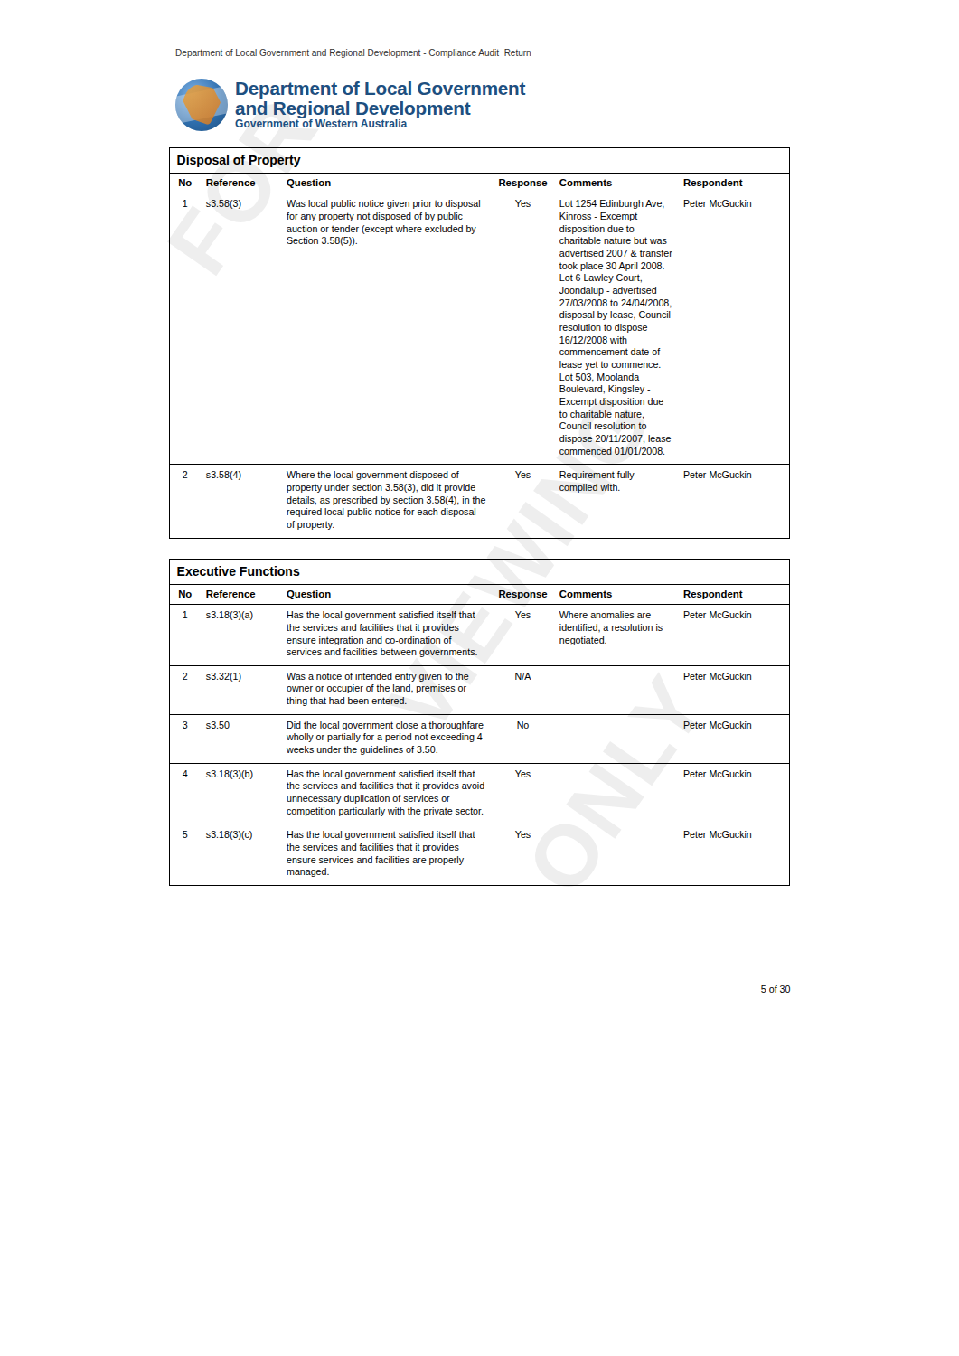FOR VIEWING ONLY
Department of Local Government and Regional Development - Compliance Audit Return
Department of Local Government
and Regional Development
Government of Western Australia
Disposal of Property
| No | Reference | Question | Response | Comments | Respondent |
| --- | --- | --- | --- | --- | --- |
| 1 | s3.58(3) | Was local public notice given prior to disposal for any property not disposed of by public auction or tender (except where excluded by Section 3.58(5)). | Yes | Lot 1254 Edinburgh Ave, Kinross - Excempt disposition due to charitable nature but was advertised 2007 & transfer took place 30 April 2008. Lot 6 Lawley Court, Joondalup - advertised 27/03/2008 to 24/04/2008, disposal by lease, Council resolution to dispose 16/12/2008 with commencement date of lease yet to commence. Lot 503, Moolanda Boulevard, Kingsley - Excempt disposition due to charitable nature, Council resolution to dispose 20/11/2007, lease commenced 01/01/2008. | Peter McGuckin |
| 2 | s3.58(4) | Where the local government disposed of property under section 3.58(3), did it provide details, as prescribed by section 3.58(4), in the required local public notice for each disposal of property. | Yes | Requirement fully complied with. | Peter McGuckin |
Executive Functions
| No | Reference | Question | Response | Comments | Respondent |
| --- | --- | --- | --- | --- | --- |
| 1 | s3.18(3)(a) | Has the local government satisfied itself that the services and facilities that it provides ensure integration and co-ordination of services and facilities between governments. | Yes | Where anomalies are identified, a resolution is negotiated. | Peter McGuckin |
| 2 | s3.32(1) | Was a notice of intended entry given to the owner or occupier of the land, premises or thing that had been entered. | N/A | | Peter McGuckin |
| 3 | s3.50 | Did the local government close a thoroughfare wholly or partially for a period not exceeding 4 weeks under the guidelines of 3.50. | No | | Peter McGuckin |
| 4 | s3.18(3)(b) | Has the local government satisfied itself that the services and facilities that it provides avoid unnecessary duplication of services or competition particularly with the private sector. | Yes | | Peter McGuckin |
| 5 | s3.18(3)(c) | Has the local government satisfied itself that the services and facilities that it provides ensure services and facilities are properly managed. | Yes | | Peter McGuckin |
5 of 30